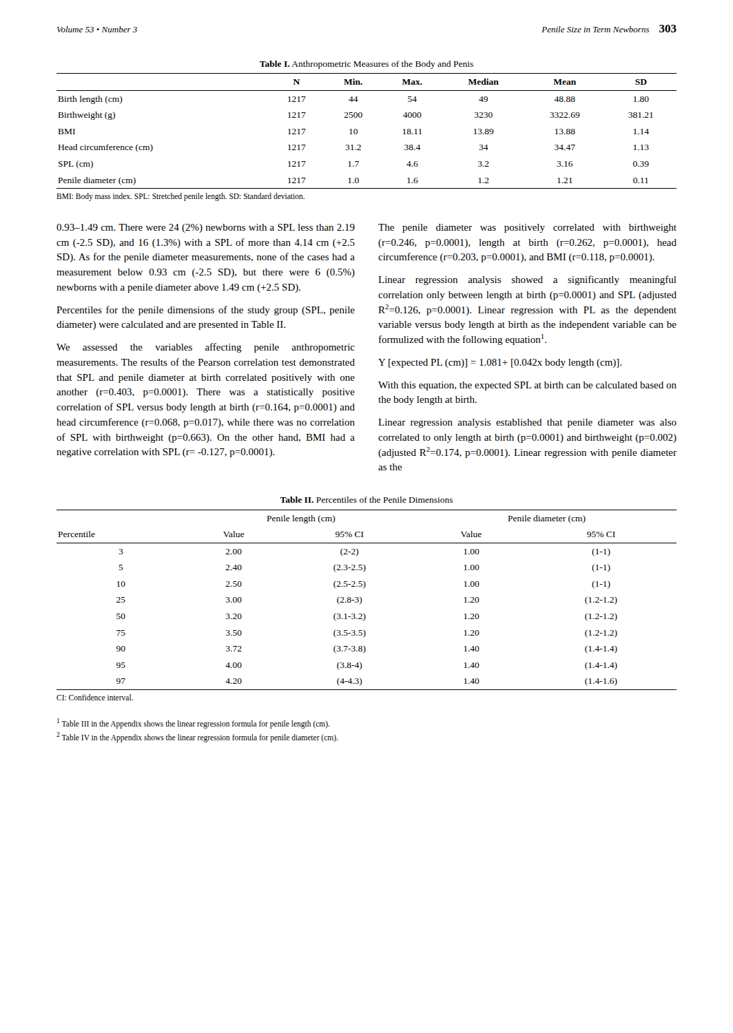Volume 53 • Number 3
Penile Size in Term Newborns
303
Table I. Anthropometric Measures of the Body and Penis
| | N | Min. | Max. | Median | Mean | SD |
| --- | --- | --- | --- | --- | --- | --- |
| Birth length (cm) | 1217 | 44 | 54 | 49 | 48.88 | 1.80 |
| Birthweight (g) | 1217 | 2500 | 4000 | 3230 | 3322.69 | 381.21 |
| BMI | 1217 | 10 | 18.11 | 13.89 | 13.88 | 1.14 |
| Head circumference (cm) | 1217 | 31.2 | 38.4 | 34 | 34.47 | 1.13 |
| SPL (cm) | 1217 | 1.7 | 4.6 | 3.2 | 3.16 | 0.39 |
| Penile diameter (cm) | 1217 | 1.0 | 1.6 | 1.2 | 1.21 | 0.11 |
BMI: Body mass index. SPL: Stretched penile length. SD: Standard deviation.
0.93–1.49 cm. There were 24 (2%) newborns with a SPL less than 2.19 cm (-2.5 SD), and 16 (1.3%) with a SPL of more than 4.14 cm (+2.5 SD). As for the penile diameter measurements, none of the cases had a measurement below 0.93 cm (-2.5 SD), but there were 6 (0.5%) newborns with a penile diameter above 1.49 cm (+2.5 SD).
Percentiles for the penile dimensions of the study group (SPL, penile diameter) were calculated and are presented in Table II.
We assessed the variables affecting penile anthropometric measurements. The results of the Pearson correlation test demonstrated that SPL and penile diameter at birth correlated positively with one another (r=0.403, p=0.0001). There was a statistically positive correlation of SPL versus body length at birth (r=0.164, p=0.0001) and head circumference (r=0.068, p=0.017), while there was no correlation of SPL with birthweight (p=0.663). On the other hand, BMI had a negative correlation with SPL (r= -0.127, p=0.0001).
The penile diameter was positively correlated with birthweight (r=0.246, p=0.0001), length at birth (r=0.262, p=0.0001), head circumference (r=0.203, p=0.0001), and BMI (r=0.118, p=0.0001).
Linear regression analysis showed a significantly meaningful correlation only between length at birth (p=0.0001) and SPL (adjusted R2=0.126, p=0.0001). Linear regression with PL as the dependent variable versus body length at birth as the independent variable can be formulized with the following equation1.
Y [expected PL (cm)] = 1.081+ [0.042x body length (cm)].
With this equation, the expected SPL at birth can be calculated based on the body length at birth.
Linear regression analysis established that penile diameter was also correlated to only length at birth (p=0.0001) and birthweight (p=0.002) (adjusted R2=0.174, p=0.0001). Linear regression with penile diameter as the
Table II. Percentiles of the Penile Dimensions
| | Penile length (cm) | Penile diameter (cm) |
| --- | --- | --- |
| Percentile | Value | 95% CI | Value | 95% CI |
| 3 | 2.00 | (2-2) | 1.00 | (1-1) |
| 5 | 2.40 | (2.3-2.5) | 1.00 | (1-1) |
| 10 | 2.50 | (2.5-2.5) | 1.00 | (1-1) |
| 25 | 3.00 | (2.8-3) | 1.20 | (1.2-1.2) |
| 50 | 3.20 | (3.1-3.2) | 1.20 | (1.2-1.2) |
| 75 | 3.50 | (3.5-3.5) | 1.20 | (1.2-1.2) |
| 90 | 3.72 | (3.7-3.8) | 1.40 | (1.4-1.4) |
| 95 | 4.00 | (3.8-4) | 1.40 | (1.4-1.4) |
| 97 | 4.20 | (4-4.3) | 1.40 | (1.4-1.6) |
CI: Confidence interval.
1 Table III in the Appendix shows the linear regression formula for penile length (cm).
2 Table IV in the Appendix shows the linear regression formula for penile diameter (cm).